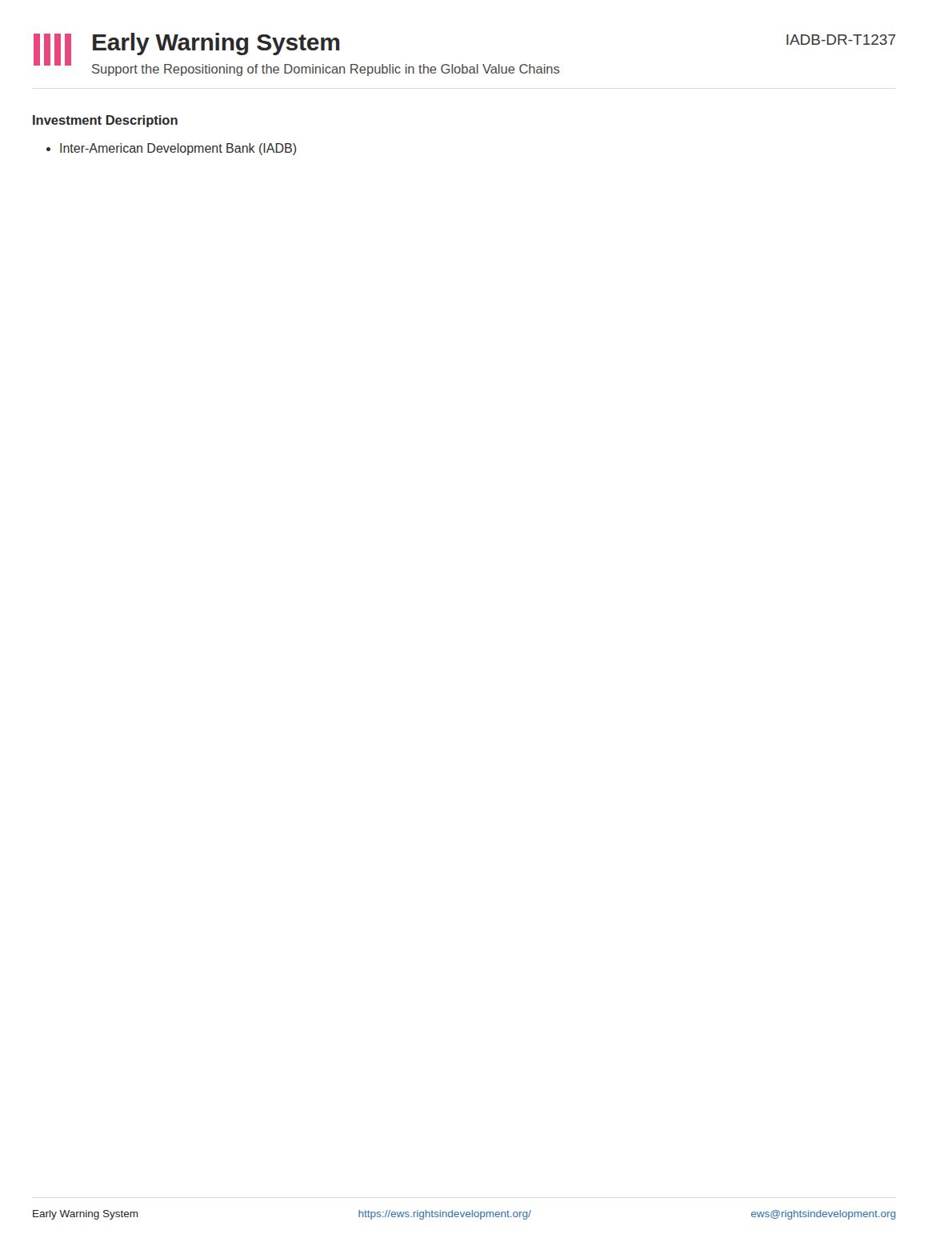Early Warning System
Support the Repositioning of the Dominican Republic in the Global Value Chains
IADB-DR-T1237
Investment Description
Inter-American Development Bank (IADB)
Early Warning System
https://ews.rightsindevelopment.org/
ews@rightsindevelopment.org